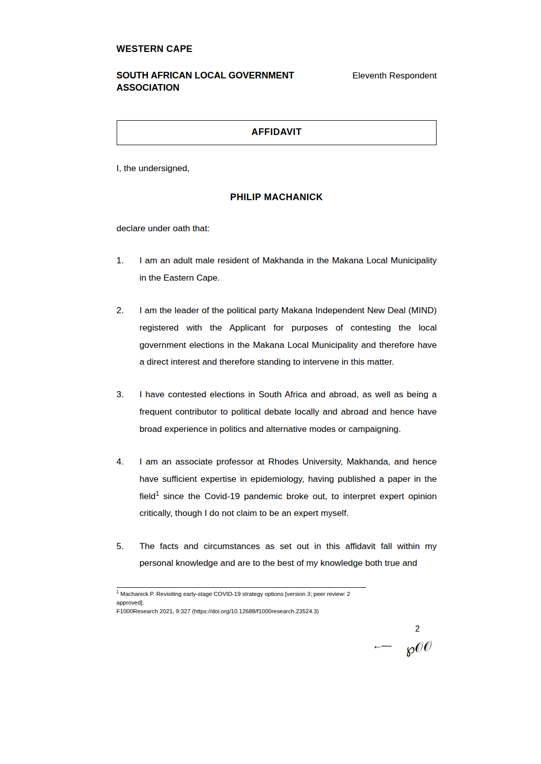WESTERN CAPE
SOUTH AFRICAN LOCAL GOVERNMENT
ASSOCIATION
Eleventh Respondent
AFFIDAVIT
I, the undersigned,
PHILIP MACHANICK
declare under oath that:
I am an adult male resident of Makhanda in the Makana Local Municipality in the Eastern Cape.
I am the leader of the political party Makana Independent New Deal (MIND) registered with the Applicant for purposes of contesting the local government elections in the Makana Local Municipality and therefore have a direct interest and therefore standing to intervene in this matter.
I have contested elections in South Africa and abroad, as well as being a frequent contributor to political debate locally and abroad and hence have broad experience in politics and alternative modes or campaigning.
I am an associate professor at Rhodes University, Makhanda, and hence have sufficient expertise in epidemiology, having published a paper in the field1 since the Covid-19 pandemic broke out, to interpret expert opinion critically, though I do not claim to be an expert myself.
The facts and circumstances as set out in this affidavit fall within my personal knowledge and are to the best of my knowledge both true and
1 Machanick P. Revisiting early-stage COVID-19 strategy options [version 3; peer review: 2 approved].
F1000Research 2021, 9:327 (https://doi.org/10.12688/f1000research.23524.3)
2 ←— ℘𝒪𝒪